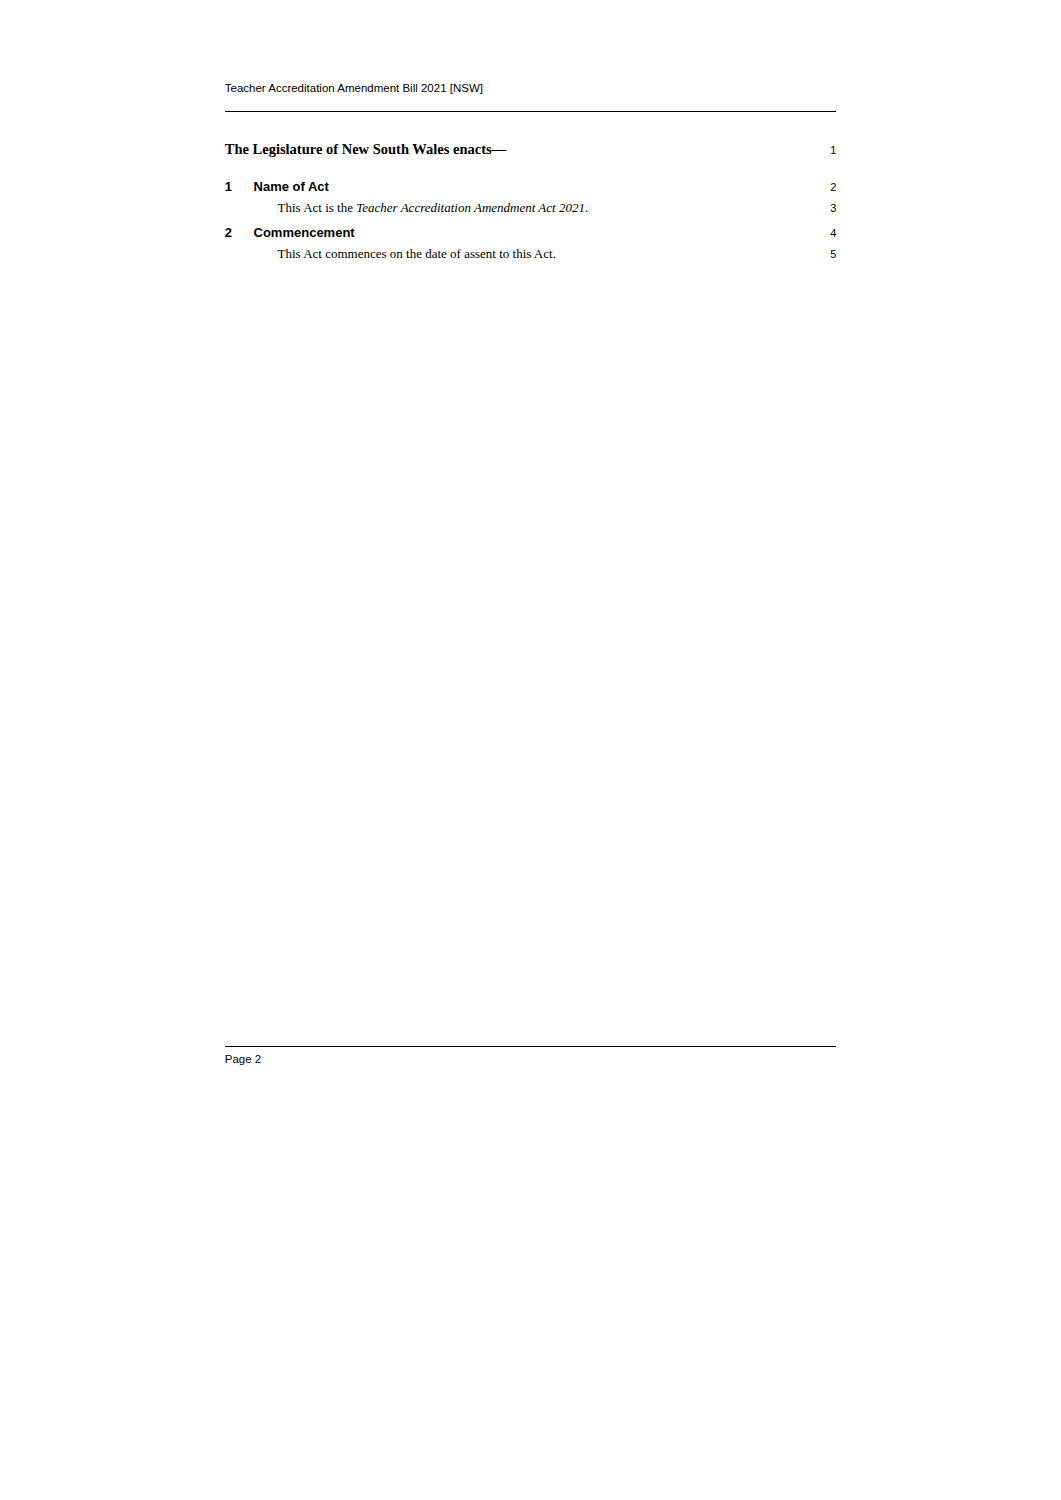Teacher Accreditation Amendment Bill 2021 [NSW]
The Legislature of New South Wales enacts—
1
1
Name of Act
2
This Act is the Teacher Accreditation Amendment Act 2021.
3
2
Commencement
4
This Act commences on the date of assent to this Act.
5
Page 2